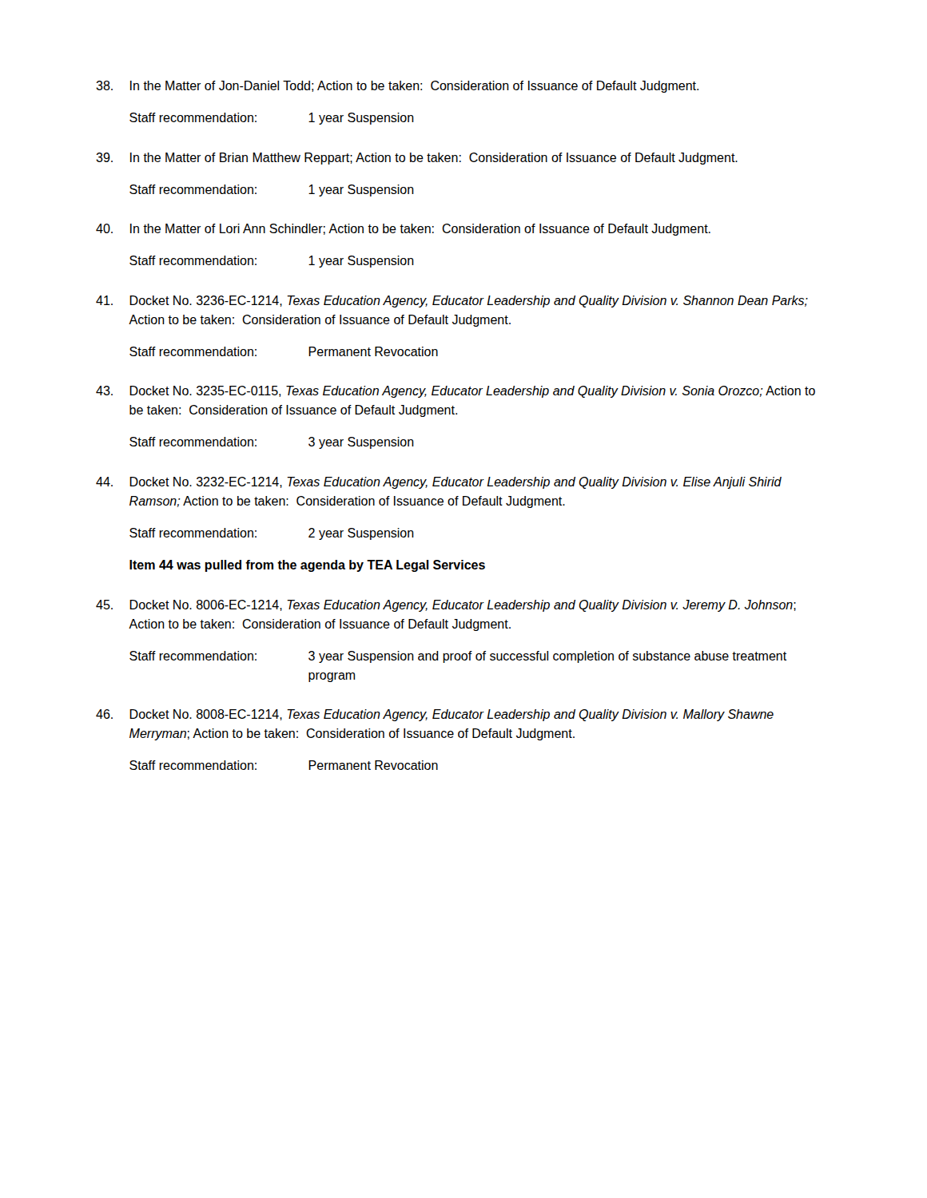38. In the Matter of Jon-Daniel Todd; Action to be taken: Consideration of Issuance of Default Judgment.
Staff recommendation: 1 year Suspension
39. In the Matter of Brian Matthew Reppart; Action to be taken: Consideration of Issuance of Default Judgment.
Staff recommendation: 1 year Suspension
40. In the Matter of Lori Ann Schindler; Action to be taken: Consideration of Issuance of Default Judgment.
Staff recommendation: 1 year Suspension
41. Docket No. 3236-EC-1214, Texas Education Agency, Educator Leadership and Quality Division v. Shannon Dean Parks; Action to be taken: Consideration of Issuance of Default Judgment.
Staff recommendation: Permanent Revocation
43. Docket No. 3235-EC-0115, Texas Education Agency, Educator Leadership and Quality Division v. Sonia Orozco; Action to be taken: Consideration of Issuance of Default Judgment.
Staff recommendation: 3 year Suspension
44. Docket No. 3232-EC-1214, Texas Education Agency, Educator Leadership and Quality Division v. Elise Anjuli Shirid Ramson; Action to be taken: Consideration of Issuance of Default Judgment.
Staff recommendation: 2 year Suspension
Item 44 was pulled from the agenda by TEA Legal Services
45. Docket No. 8006-EC-1214, Texas Education Agency, Educator Leadership and Quality Division v. Jeremy D. Johnson; Action to be taken: Consideration of Issuance of Default Judgment.
Staff recommendation: 3 year Suspension and proof of successful completion of substance abuse treatment program
46. Docket No. 8008-EC-1214, Texas Education Agency, Educator Leadership and Quality Division v. Mallory Shawne Merryman; Action to be taken: Consideration of Issuance of Default Judgment.
Staff recommendation: Permanent Revocation